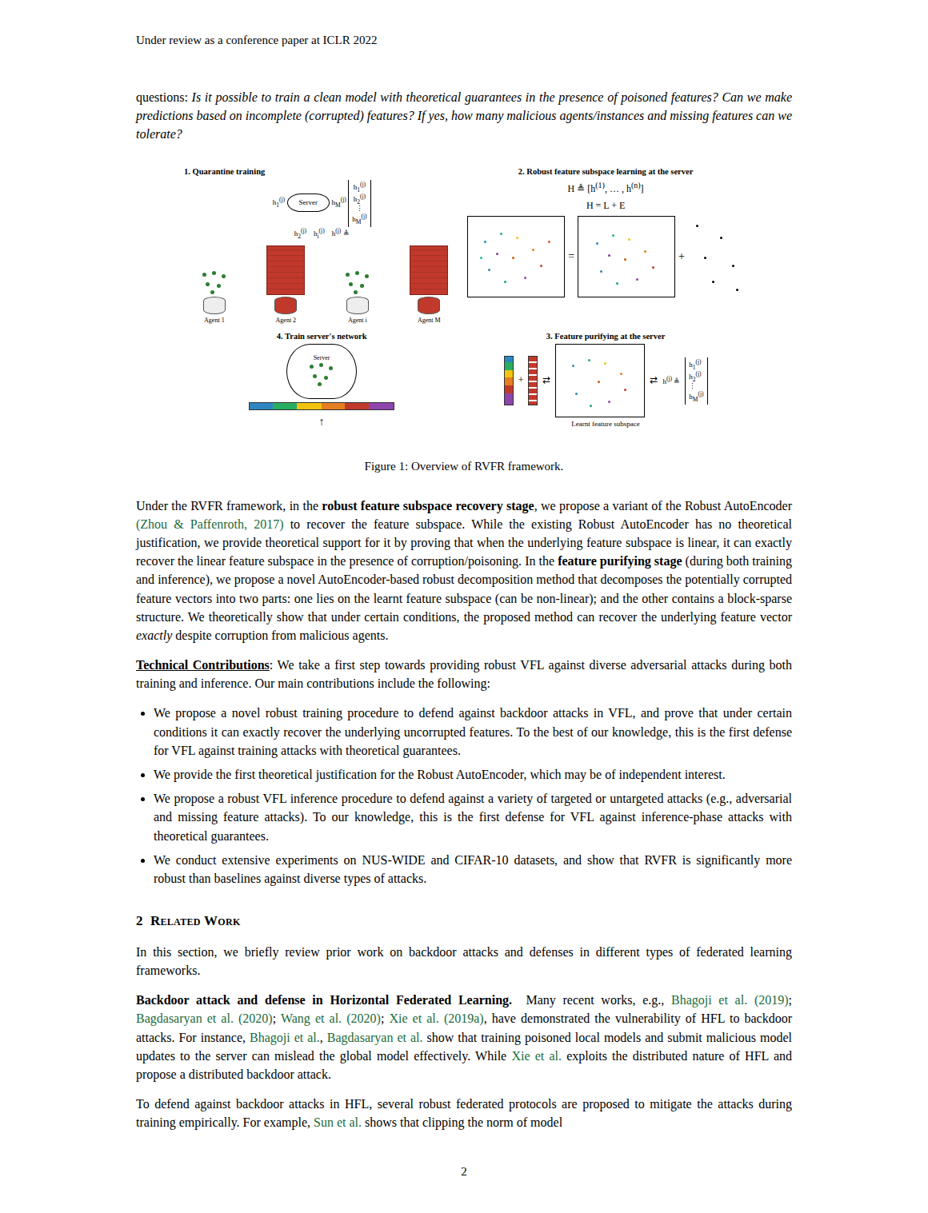Under review as a conference paper at ICLR 2022
questions: Is it possible to train a clean model with theoretical guarantees in the presence of poisoned features? Can we make predictions based on incomplete (corrupted) features? If yes, how many malicious agents/instances and missing features can we tolerate?
1. Quarantine training
h1(j) Server hM(j) h1(j)
h2(j)
⋮
hM(j)
h2(j) hi(j) h(j) ≜
Agent 1
Agent 2
Agent i
Agent M
2. Robust feature subspace learning at the server
H ≜ [h(1), … , h(n)]
H = L + E
=
+
4. Train server's network
Server
↑
3. Feature purifying at the server
+ ⇄
⇄ h(j) ≜ h1(j)
h2(j)
⋮
hM(j)
Learnt feature subspace
Figure 1: Overview of RVFR framework.
Under the RVFR framework, in the robust feature subspace recovery stage, we propose a variant of the Robust AutoEncoder (Zhou & Paffenroth, 2017) to recover the feature subspace. While the existing Robust AutoEncoder has no theoretical justification, we provide theoretical support for it by proving that when the underlying feature subspace is linear, it can exactly recover the linear feature subspace in the presence of corruption/poisoning. In the feature purifying stage (during both training and inference), we propose a novel AutoEncoder-based robust decomposition method that decomposes the potentially corrupted feature vectors into two parts: one lies on the learnt feature subspace (can be non-linear); and the other contains a block-sparse structure. We theoretically show that under certain conditions, the proposed method can recover the underlying feature vector exactly despite corruption from malicious agents.
Technical Contributions: We take a first step towards providing robust VFL against diverse adversarial attacks during both training and inference. Our main contributions include the following:
We propose a novel robust training procedure to defend against backdoor attacks in VFL, and prove that under certain conditions it can exactly recover the underlying uncorrupted features. To the best of our knowledge, this is the first defense for VFL against training attacks with theoretical guarantees.
We provide the first theoretical justification for the Robust AutoEncoder, which may be of independent interest.
We propose a robust VFL inference procedure to defend against a variety of targeted or untargeted attacks (e.g., adversarial and missing feature attacks). To our knowledge, this is the first defense for VFL against inference-phase attacks with theoretical guarantees.
We conduct extensive experiments on NUS-WIDE and CIFAR-10 datasets, and show that RVFR is significantly more robust than baselines against diverse types of attacks.
2 Related Work
In this section, we briefly review prior work on backdoor attacks and defenses in different types of federated learning frameworks.
Backdoor attack and defense in Horizontal Federated Learning. Many recent works, e.g., Bhagoji et al. (2019); Bagdasaryan et al. (2020); Wang et al. (2020); Xie et al. (2019a), have demonstrated the vulnerability of HFL to backdoor attacks. For instance, Bhagoji et al., Bagdasaryan et al. show that training poisoned local models and submit malicious model updates to the server can mislead the global model effectively. While Xie et al. exploits the distributed nature of HFL and propose a distributed backdoor attack.
To defend against backdoor attacks in HFL, several robust federated protocols are proposed to mitigate the attacks during training empirically. For example, Sun et al. shows that clipping the norm of model
2